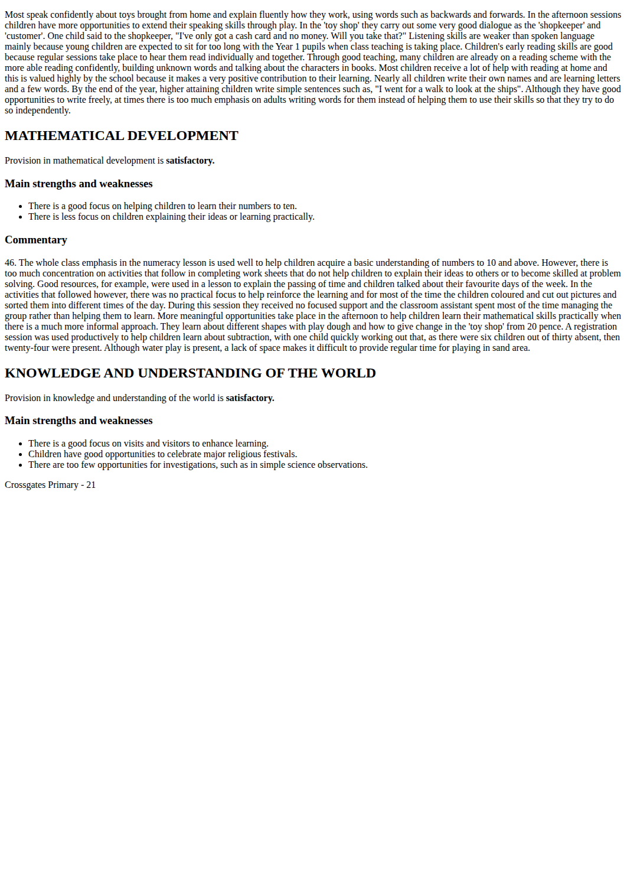Most speak confidently about toys brought from home and explain fluently how they work, using words such as backwards and forwards. In the afternoon sessions children have more opportunities to extend their speaking skills through play. In the 'toy shop' they carry out some very good dialogue as the 'shopkeeper' and 'customer'. One child said to the shopkeeper, "I've only got a cash card and no money. Will you take that?" Listening skills are weaker than spoken language mainly because young children are expected to sit for too long with the Year 1 pupils when class teaching is taking place. Children's early reading skills are good because regular sessions take place to hear them read individually and together. Through good teaching, many children are already on a reading scheme with the more able reading confidently, building unknown words and talking about the characters in books. Most children receive a lot of help with reading at home and this is valued highly by the school because it makes a very positive contribution to their learning. Nearly all children write their own names and are learning letters and a few words. By the end of the year, higher attaining children write simple sentences such as, "I went for a walk to look at the ships". Although they have good opportunities to write freely, at times there is too much emphasis on adults writing words for them instead of helping them to use their skills so that they try to do so independently.
MATHEMATICAL DEVELOPMENT
Provision in mathematical development is satisfactory.
Main strengths and weaknesses
There is a good focus on helping children to learn their numbers to ten.
There is less focus on children explaining their ideas or learning practically.
Commentary
46. The whole class emphasis in the numeracy lesson is used well to help children acquire a basic understanding of numbers to 10 and above. However, there is too much concentration on activities that follow in completing work sheets that do not help children to explain their ideas to others or to become skilled at problem solving. Good resources, for example, were used in a lesson to explain the passing of time and children talked about their favourite days of the week. In the activities that followed however, there was no practical focus to help reinforce the learning and for most of the time the children coloured and cut out pictures and sorted them into different times of the day. During this session they received no focused support and the classroom assistant spent most of the time managing the group rather than helping them to learn. More meaningful opportunities take place in the afternoon to help children learn their mathematical skills practically when there is a much more informal approach. They learn about different shapes with play dough and how to give change in the 'toy shop' from 20 pence. A registration session was used productively to help children learn about subtraction, with one child quickly working out that, as there were six children out of thirty absent, then twenty-four were present. Although water play is present, a lack of space makes it difficult to provide regular time for playing in sand area.
KNOWLEDGE AND UNDERSTANDING OF THE WORLD
Provision in knowledge and understanding of the world is satisfactory.
Main strengths and weaknesses
There is a good focus on visits and visitors to enhance learning.
Children have good opportunities to celebrate major religious festivals.
There are too few opportunities for investigations, such as in simple science observations.
Crossgates Primary - 21